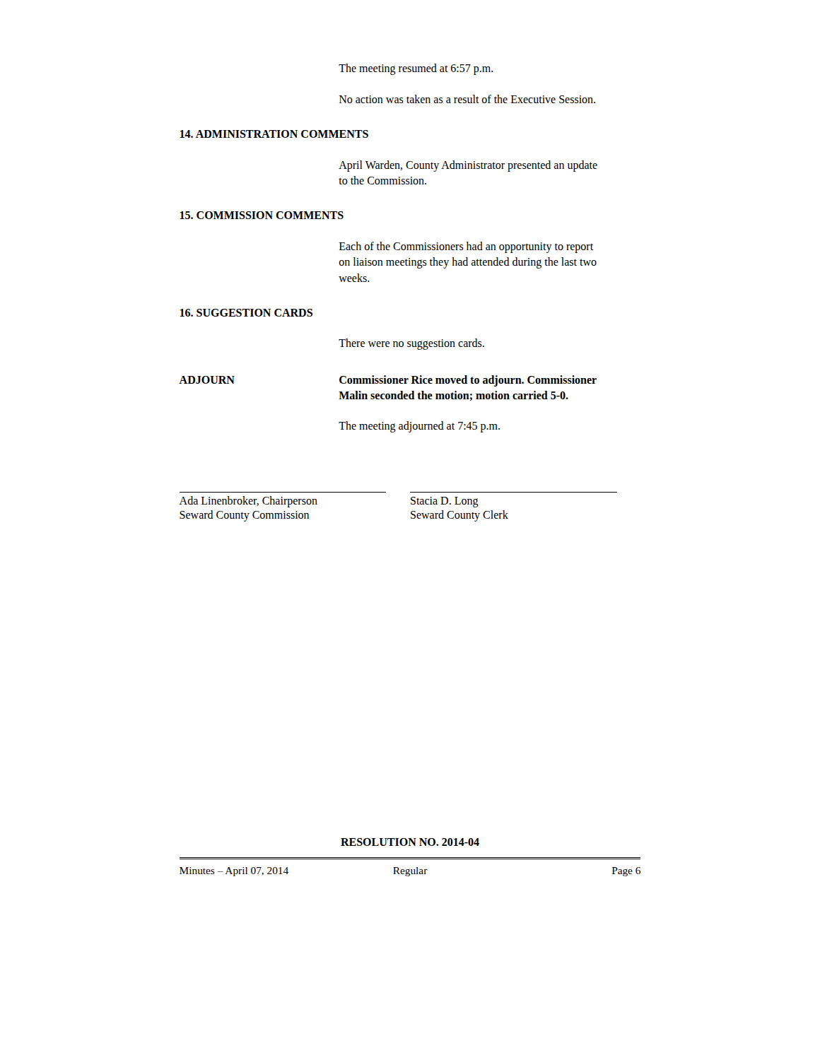The meeting resumed at 6:57 p.m.
No action was taken as a result of the Executive Session.
14. Administration Comments
April Warden, County Administrator presented an update to the Commission.
15. Commission Comments
Each of the Commissioners had an opportunity to report on liaison meetings they had attended during the last two weeks.
16. Suggestion Cards
There were no suggestion cards.
ADJOURN
Commissioner Rice moved to adjourn. Commissioner Malin seconded the motion; motion carried 5-0.
The meeting adjourned at 7:45 p.m.
| Ada Linenbroker, Chairperson Seward County Commission | Stacia D. Long Seward County Clerk |
RESOLUTION NO. 2014-04
Minutes – April 07, 2014
Regular
Page 6